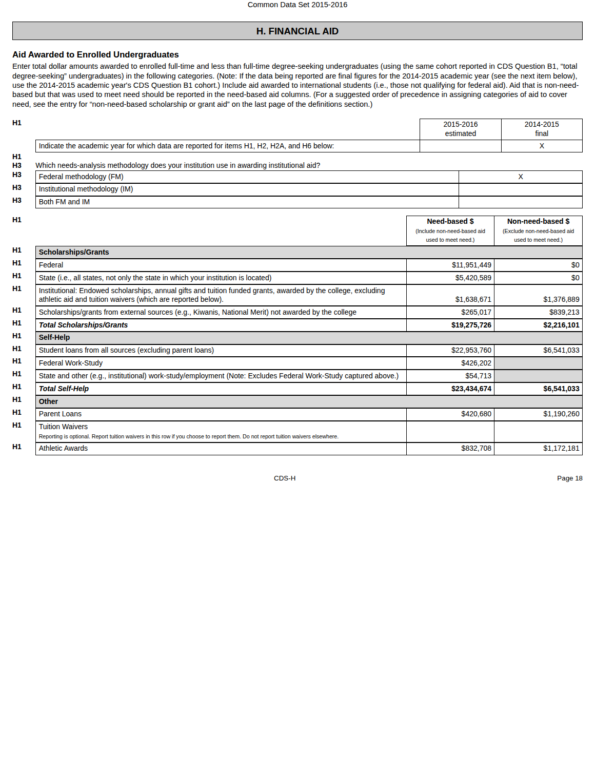Common Data Set 2015-2016
H. FINANCIAL AID
Aid Awarded to Enrolled Undergraduates
Enter total dollar amounts awarded to enrolled full-time and less than full-time degree-seeking undergraduates (using the same cohort reported in CDS Question B1, “total degree-seeking” undergraduates) in the following categories. (Note: If the data being reported are final figures for the 2014-2015 academic year (see the next item below), use the 2014-2015 academic year's CDS Question B1 cohort.) Include aid awarded to international students (i.e., those not qualifying for federal aid). Aid that is non-need-based but that was used to meet need should be reported in the need-based aid columns. (For a suggested order of precedence in assigning categories of aid to cover need, see the entry for “non-need-based scholarship or grant aid” on the last page of the definitions section.)
| H1 | / / 2015-2016 estimated / 2014-2015 final / / Indicate the academic year for which data are reported for items H1, H2, H2A, and H6 below: / / X / |
| H1 | |
| H3 | Which needs-analysis methodology does your institution use in awarding institutional aid? |
| H3 | / Federal methodology (FM) / X / |
| H3 | / Institutional methodology (IM) / / |
| H3 | / Both FM and IM / / |
| H1 | / / Need-based $ (Include non-need-based aid used to meet need.) / Non-need-based $ (Exclude non-need-based aid used to meet need.) / |
| H1 | / Scholarships/Grants / |
| H1 | / Federal / $11,951,449 / $0 / |
| H1 | / State (i.e., all states, not only the state in which your institution is located) / $5,420,589 / $0 / |
| H1 | / Institutional: Endowed scholarships, annual gifts and tuition funded grants, awarded by the college, excluding athletic aid and tuition waivers (which are reported below). / $1,638,671 / $1,376,889 / |
| H1 | / Scholarships/grants from external sources (e.g., Kiwanis, National Merit) not awarded by the college / $265,017 / $839,213 / |
| H1 | / Total Scholarships/Grants / $19,275,726 / $2,216,101 / |
| H1 | / Self-Help / |
| H1 | / Student loans from all sources (excluding parent loans) / $22,953,760 / $6,541,033 / |
| H1 | / Federal Work-Study / $426,202 / / |
| H1 | / State and other (e.g., institutional) work-study/employment (Note: Excludes Federal Work-Study captured above.) / $54,713 / / |
| H1 | / Total Self-Help / $23,434,674 / $6,541,033 / |
| H1 | / Other / |
| H1 | / Parent Loans / $420,680 / $1,190,260 / |
| H1 | / Tuition Waivers Reporting is optional. Report tuition waivers in this row if you choose to report them. Do not report tuition waivers elsewhere. / / / |
| H1 | / Athletic Awards / $832,708 / $1,172,181 / |
CDS-H Page 18